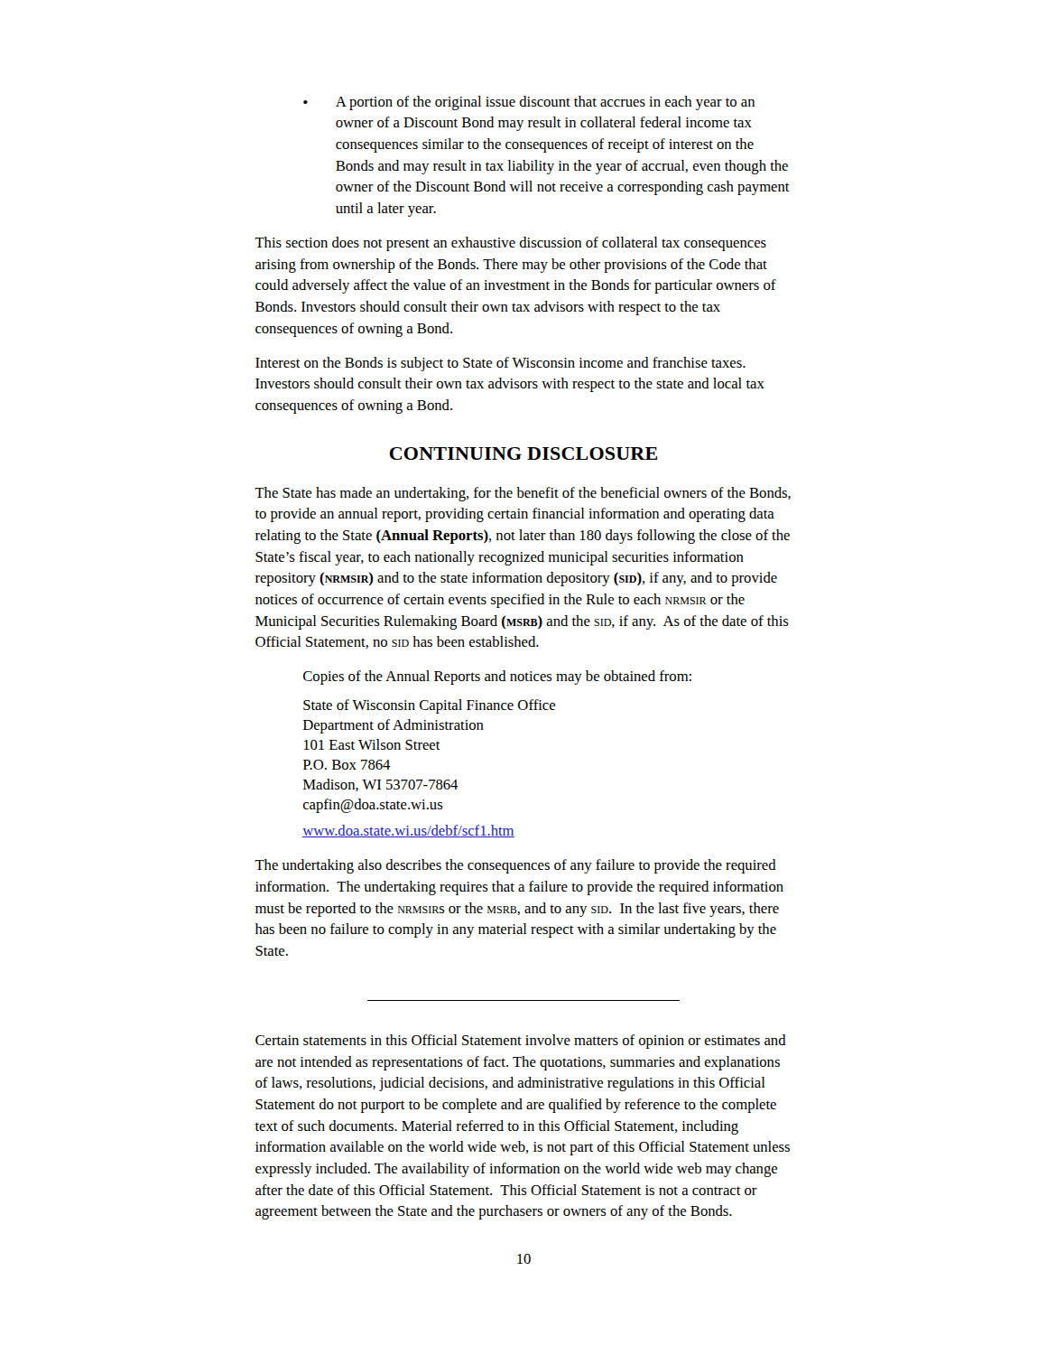A portion of the original issue discount that accrues in each year to an owner of a Discount Bond may result in collateral federal income tax consequences similar to the consequences of receipt of interest on the Bonds and may result in tax liability in the year of accrual, even though the owner of the Discount Bond will not receive a corresponding cash payment until a later year.
This section does not present an exhaustive discussion of collateral tax consequences arising from ownership of the Bonds. There may be other provisions of the Code that could adversely affect the value of an investment in the Bonds for particular owners of Bonds. Investors should consult their own tax advisors with respect to the tax consequences of owning a Bond.
Interest on the Bonds is subject to State of Wisconsin income and franchise taxes. Investors should consult their own tax advisors with respect to the state and local tax consequences of owning a Bond.
CONTINUING DISCLOSURE
The State has made an undertaking, for the benefit of the beneficial owners of the Bonds, to provide an annual report, providing certain financial information and operating data relating to the State (Annual Reports), not later than 180 days following the close of the State’s fiscal year, to each nationally recognized municipal securities information repository (nrmsir) and to the state information depository (sid), if any, and to provide notices of occurrence of certain events specified in the Rule to each nrmsir or the Municipal Securities Rulemaking Board (msrb) and the sid, if any. As of the date of this Official Statement, no sid has been established.
Copies of the Annual Reports and notices may be obtained from:
State of Wisconsin Capital Finance Office
Department of Administration
101 East Wilson Street
P.O. Box 7864
Madison, WI 53707-7864
capfin@doa.state.wi.us
www.doa.state.wi.us/debf/scf1.htm
The undertaking also describes the consequences of any failure to provide the required information. The undertaking requires that a failure to provide the required information must be reported to the nrmsirs or the msrb, and to any sid. In the last five years, there has been no failure to comply in any material respect with a similar undertaking by the State.
Certain statements in this Official Statement involve matters of opinion or estimates and are not intended as representations of fact. The quotations, summaries and explanations of laws, resolutions, judicial decisions, and administrative regulations in this Official Statement do not purport to be complete and are qualified by reference to the complete text of such documents. Material referred to in this Official Statement, including information available on the world wide web, is not part of this Official Statement unless expressly included. The availability of information on the world wide web may change after the date of this Official Statement. This Official Statement is not a contract or agreement between the State and the purchasers or owners of any of the Bonds.
10